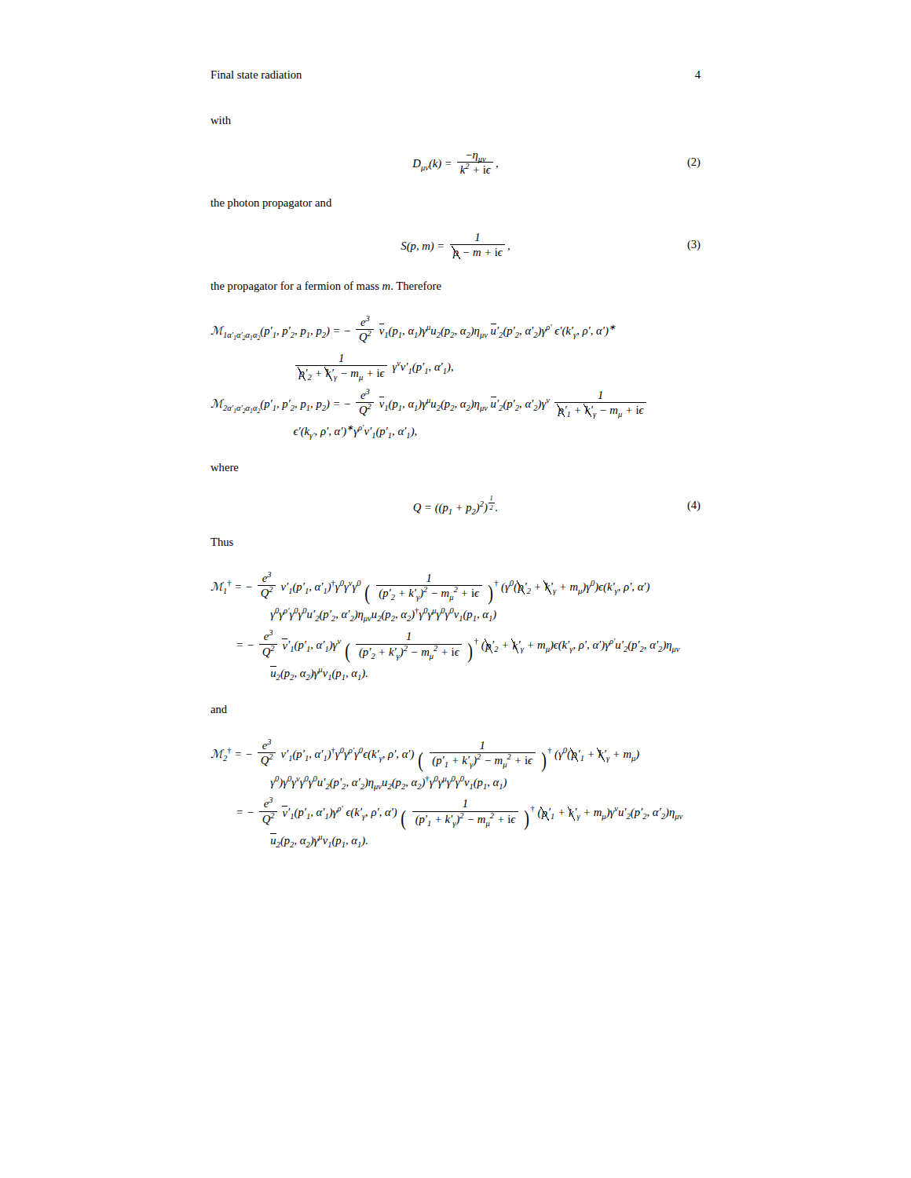Final state radiation 4
with
Dμν(k) = −ημν k2 + iϵ , (2)
the photon propagator and
S(p, m) = 1 p − m + iϵ , (3)
the propagator for a fermion of mass m. Therefore
ℳ1α′1α′2α1α2(p′1, p′2, p1, p2) = − e3 Q2 v1(p1, α1)γμu2(p2, α2)ημν u′2(p′2, α′2)γρ′ ϵ′(k′γ, ρ′, α′)∗ 1 p′2 + k′γ − mμ + iϵ γνv′1(p′1, α′1), ℳ2α′1α′2α1α2(p′1, p′2, p1, p2) = − e3 Q2 v1(p1, α1)γμu2(p2, α2)ημν u′2(p′2, α′2)γν 1 p′1 + k′γ − mμ + iϵ ϵ′(kγ′, ρ′, α′)∗γρ′v′1(p′1, α′1),
where
Q = ((p1 + p2)2)12. (4)
Thus
ℳ1† = − e3 Q2 v′1(p′1, α′1)†γ0γνγ0 ( 1 (p′2 + k′γ)2 − mμ2 + iϵ )† (γ0(p′2 + k′γ + mμ)γ0)ϵ(k′γ, ρ′, α′) γ0γρ′γ0γ0u′2(p′2, α′2)ημνu2(p2, α2)†γ0γμγ0γ0v1(p1, α1) = − e3 Q2 v′1(p′1, α′1)γν ( 1 (p′2 + k′γ)2 − mμ2 + iϵ )† (p′2 + k′γ + mμ)ϵ(k′γ, ρ′, α′)γρ′u′2(p′2, α′2)ημν u2(p2, α2)γμv1(p1, α1).
and
ℳ2† = − e3 Q2 v′1(p′1, α′1)†γ0γρ′γ0ϵ(k′γ, ρ′, α′) ( 1 (p′1 + k′γ)2 − mμ2 + iϵ )† (γ0(p′1 + k′γ + mμ) γ0)γ0γνγ0γ0u′2(p′2, α′2)ημνu2(p2, α2)†γ0γμγ0γ0v1(p1, α1) = − e3 Q2 v′1(p′1, α′1)γρ′ ϵ(k′γ, ρ′, α′) ( 1 (p′1 + k′γ)2 − mμ2 + iϵ )† (p′1 + k′γ + mμ)γνu′2(p′2, α′2)ημν u2(p2, α2)γμv1(p1, α1).